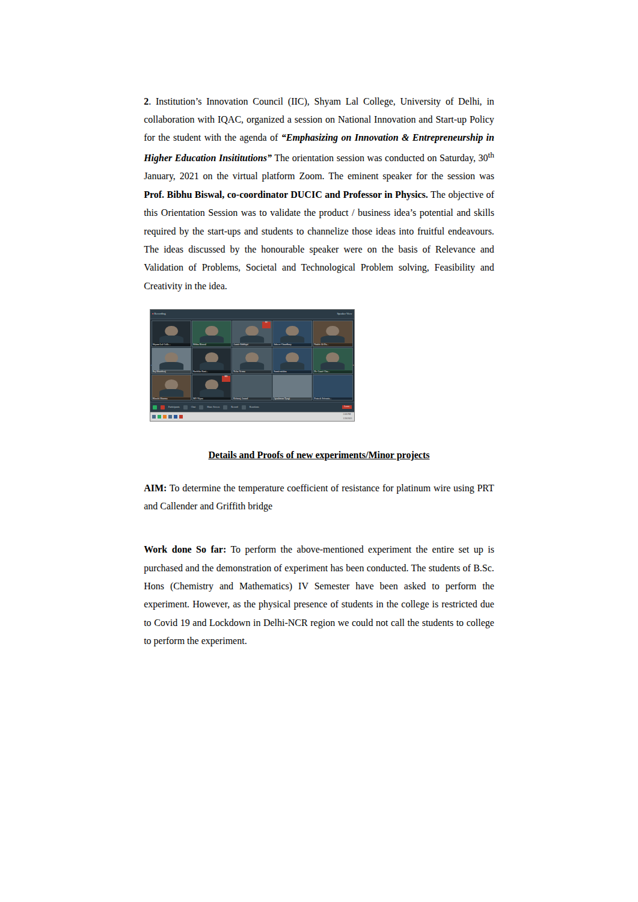2. Institution’s Innovation Council (IIC), Shyam Lal College, University of Delhi, in collaboration with IQAC, organized a session on National Innovation and Start-up Policy for the student with the agenda of “Emphasizing on Innovation & Entrepreneurship in Higher Education Insititutions” The orientation session was conducted on Saturday, 30th January, 2021 on the virtual platform Zoom. The eminent speaker for the session was Prof. Bibhu Biswal, co-coordinator DUCIC and Professor in Physics. The objective of this Orientation Session was to validate the product / business idea’s potential and skills required by the start-ups and students to channelize those ideas into fruitful endeavours. The ideas discussed by the honourable speaker were on the basis of Relevance and Validation of Problems, Societal and Technological Problem solving, Feasibility and Creativity in the idea.
● Recording Speaker View
◀
▶
Shyam Lal Colle...
Bibhu Biswal
IIC
Aamir Siddiqui
Jubeen Chaudhary
Nakib Ali Pu...
Raj Bhardwaj
Ruchika Rani...
Neha Verma
Sumit mishra
Dr. Gauri Chu...
Khushi Sharma
MO
MO Niyaz
Krituraj Anand
Ayushman Tyagi
Prateek Srivasta...
Participants
Chat
Share Screen
Record
Reactions
Leave
2:08 PM
1/30/2021
Details and Proofs of new experiments/Minor projects
AIM: To determine the temperature coefficient of resistance for platinum wire using PRT and Callender and Griffith bridge
Work done So far: To perform the above-mentioned experiment the entire set up is purchased and the demonstration of experiment has been conducted. The students of B.Sc. Hons (Chemistry and Mathematics) IV Semester have been asked to perform the experiment. However, as the physical presence of students in the college is restricted due to Covid 19 and Lockdown in Delhi-NCR region we could not call the students to college to perform the experiment.